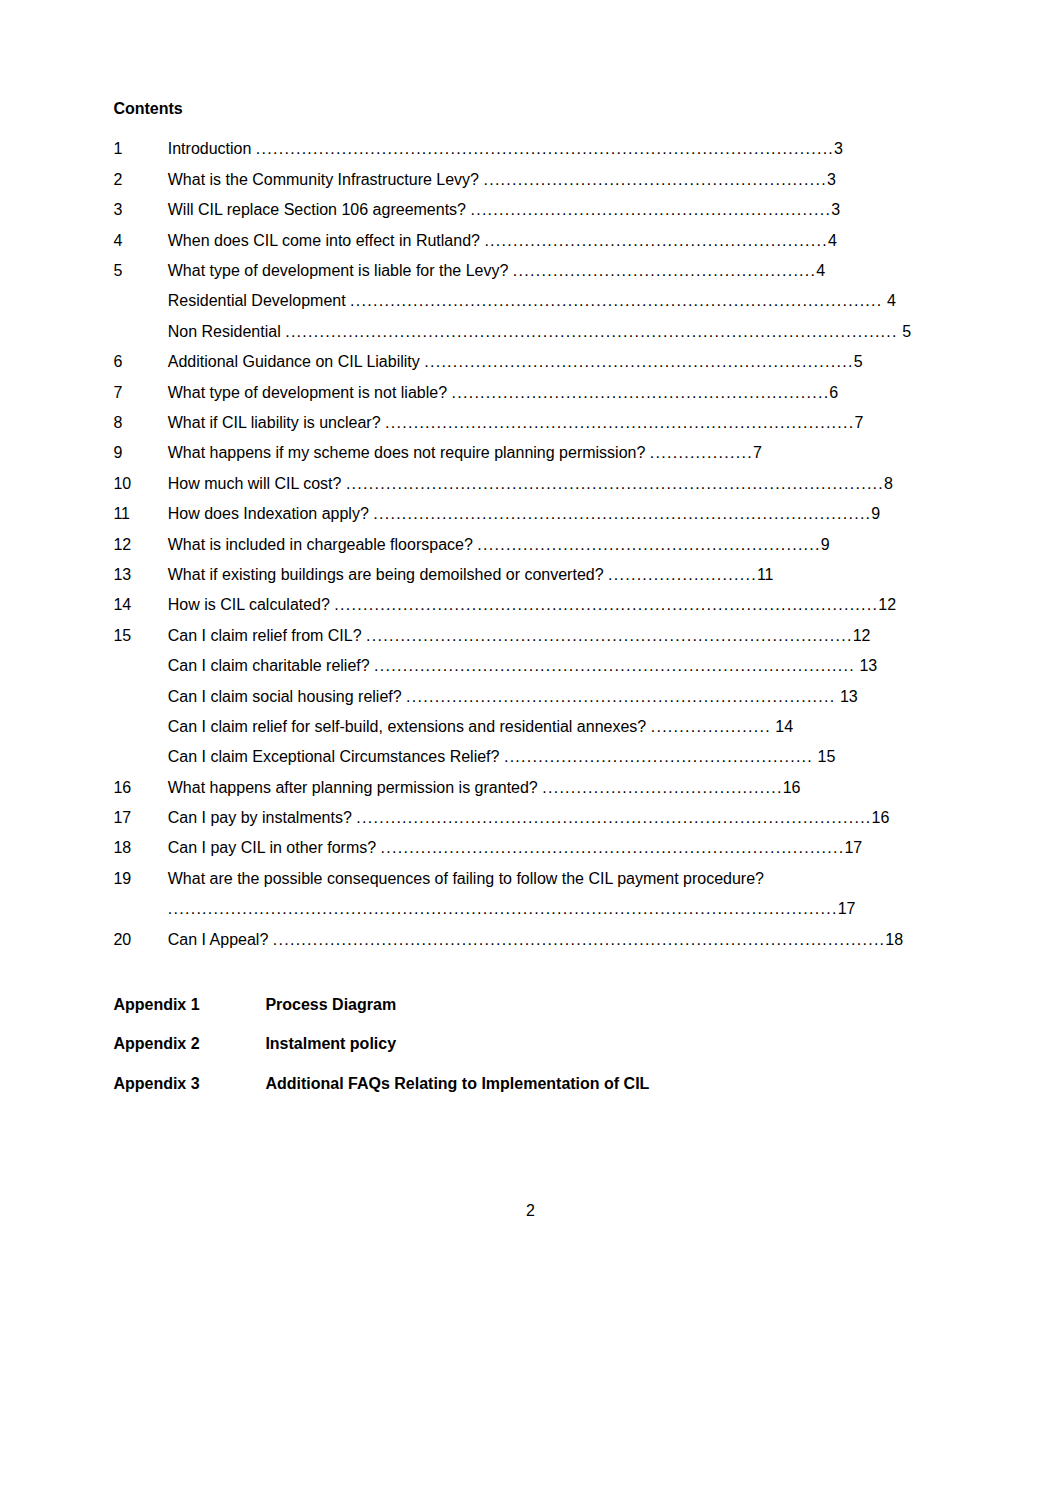Contents
| 1 | Introduction ..................................................................................................... 3 |
| 2 | What is the Community Infrastructure Levy? ............................................................ 3 |
| 3 | Will CIL replace Section 106 agreements? ............................................................... 3 |
| 4 | When does CIL come into effect in Rutland? ............................................................ 4 |
| 5 | What type of development is liable for the Levy? ..................................................... 4 |
| | Residential Development ............................................................................................. 4 |
| | Non Residential ........................................................................................................... 5 |
| 6 | Additional Guidance on CIL Liability ........................................................................... 5 |
| 7 | What type of development is not liable? .................................................................. 6 |
| 8 | What if CIL liability is unclear? .................................................................................. 7 |
| 9 | What happens if my scheme does not require planning permission? .................. 7 |
| 10 | How much will CIL cost? .............................................................................................. 8 |
| 11 | How does Indexation apply? ....................................................................................... 9 |
| 12 | What is included in chargeable floorspace? ............................................................ 9 |
| 13 | What if existing buildings are being demoilshed or converted? .......................... 11 |
| 14 | How is CIL calculated? ............................................................................................... 12 |
| 15 | Can I claim relief from CIL? ..................................................................................... 12 |
| | Can I claim charitable relief? .................................................................................... 13 |
| | Can I claim social housing relief? ........................................................................... 13 |
| | Can I claim relief for self-build, extensions and residential annexes? ..................... 14 |
| | Can I claim Exceptional Circumstances Relief? ...................................................... 15 |
| 16 | What happens after planning permission is granted? .......................................... 16 |
| 17 | Can I pay by instalments? .......................................................................................... 16 |
| 18 | Can I pay CIL in other forms? ................................................................................. 17 |
| 19 | What are the possible consequences of failing to follow the CIL payment procedure? ..................................................................................................................... 17 |
| 20 | Can I Appeal? ........................................................................................................... 18 |
| Appendix 1 | Process Diagram |
| Appendix 2 | Instalment policy |
| Appendix 3 | Additional FAQs Relating to Implementation of CIL |
2